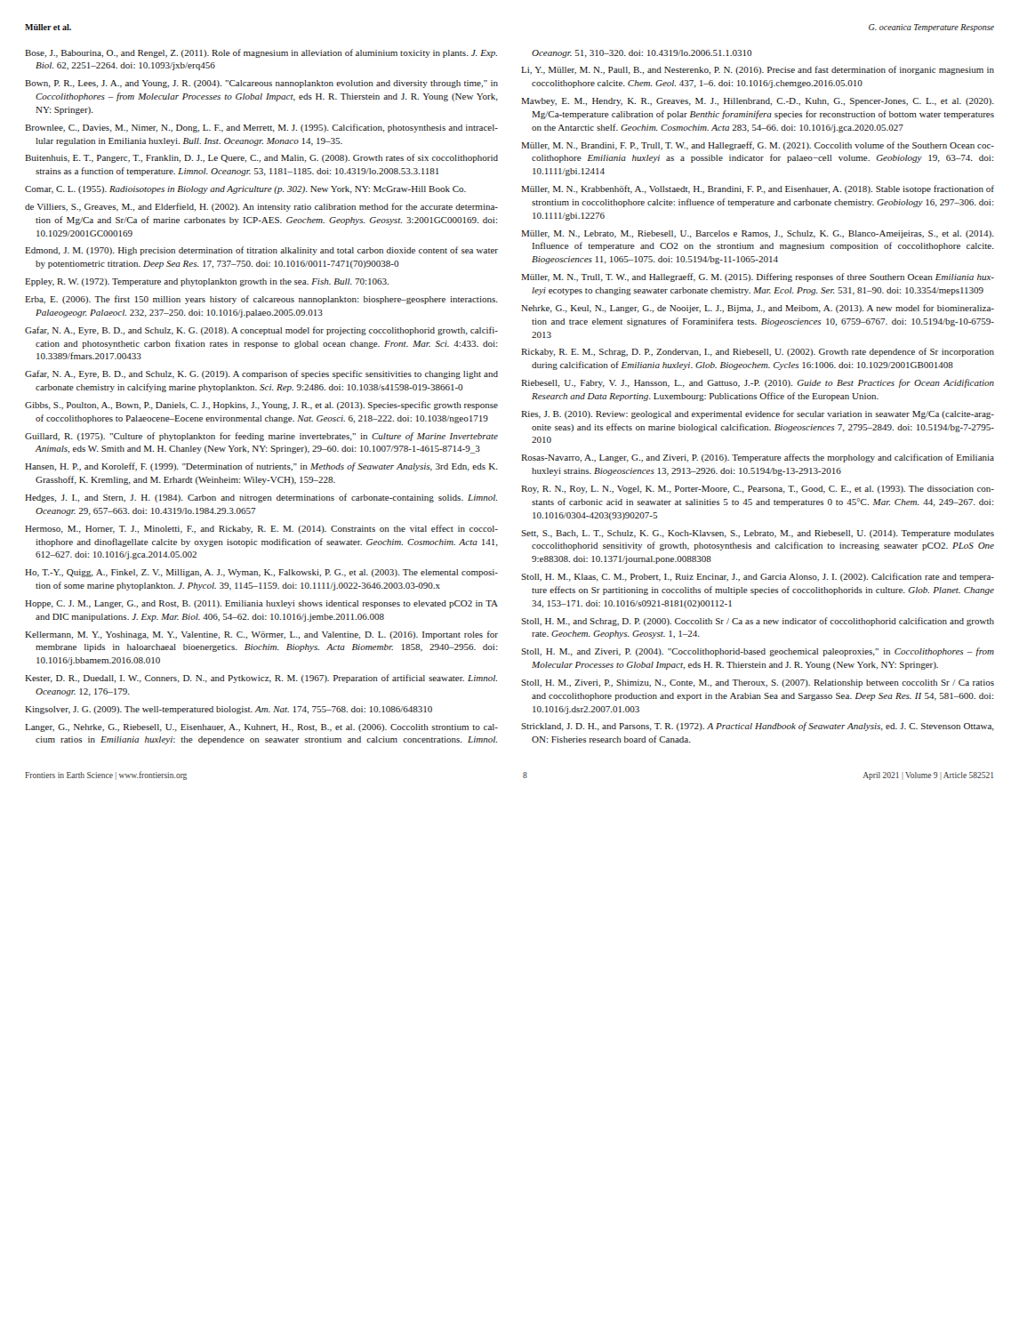Müller et al.
G. oceanica Temperature Response
Bose, J., Babourina, O., and Rengel, Z. (2011). Role of magnesium in alleviation of aluminium toxicity in plants. J. Exp. Biol. 62, 2251–2264. doi: 10.1093/jxb/erq456
Bown, P. R., Lees, J. A., and Young, J. R. (2004). "Calcareous nannoplankton evolution and diversity through time," in Coccolithophores – from Molecular Processes to Global Impact, eds H. R. Thierstein and J. R. Young (New York, NY: Springer).
Brownlee, C., Davies, M., Nimer, N., Dong, L. F., and Merrett, M. J. (1995). Calcification, photosynthesis and intracellular regulation in Emiliania huxleyi. Bull. Inst. Oceanogr. Monaco 14, 19–35.
Buitenhuis, E. T., Pangerc, T., Franklin, D. J., Le Quere, C., and Malin, G. (2008). Growth rates of six coccolithophorid strains as a function of temperature. Limnol. Oceanogr. 53, 1181–1185. doi: 10.4319/lo.2008.53.3.1181
Comar, C. L. (1955). Radioisotopes in Biology and Agriculture (p. 302). New York, NY: McGraw-Hill Book Co.
de Villiers, S., Greaves, M., and Elderfield, H. (2002). An intensity ratio calibration method for the accurate determination of Mg/Ca and Sr/Ca of marine carbonates by ICP-AES. Geochem. Geophys. Geosyst. 3:2001GC000169. doi: 10.1029/2001GC000169
Edmond, J. M. (1970). High precision determination of titration alkalinity and total carbon dioxide content of sea water by potentiometric titration. Deep Sea Res. 17, 737–750. doi: 10.1016/0011-7471(70)90038-0
Eppley, R. W. (1972). Temperature and phytoplankton growth in the sea. Fish. Bull. 70:1063.
Erba, E. (2006). The first 150 million years history of calcareous nannoplankton: biosphere–geosphere interactions. Palaeogeogr. Palaeocl. 232, 237–250. doi: 10.1016/j.palaeo.2005.09.013
Gafar, N. A., Eyre, B. D., and Schulz, K. G. (2018). A conceptual model for projecting coccolithophorid growth, calcification and photosynthetic carbon fixation rates in response to global ocean change. Front. Mar. Sci. 4:433. doi: 10.3389/fmars.2017.00433
Gafar, N. A., Eyre, B. D., and Schulz, K. G. (2019). A comparison of species specific sensitivities to changing light and carbonate chemistry in calcifying marine phytoplankton. Sci. Rep. 9:2486. doi: 10.1038/s41598-019-38661-0
Gibbs, S., Poulton, A., Bown, P., Daniels, C. J., Hopkins, J., Young, J. R., et al. (2013). Species-specific growth response of coccolithophores to Palaeocene–Eocene environmental change. Nat. Geosci. 6, 218–222. doi: 10.1038/ngeo1719
Guillard, R. (1975). "Culture of phytoplankton for feeding marine invertebrates," in Culture of Marine Invertebrate Animals, eds W. Smith and M. H. Chanley (New York, NY: Springer), 29–60. doi: 10.1007/978-1-4615-8714-9_3
Hansen, H. P., and Koroleff, F. (1999). "Determination of nutrients," in Methods of Seawater Analysis, 3rd Edn, eds K. Grasshoff, K. Kremling, and M. Erhardt (Weinheim: Wiley-VCH), 159–228.
Hedges, J. I., and Stern, J. H. (1984). Carbon and nitrogen determinations of carbonate-containing solids. Limnol. Oceanogr. 29, 657–663. doi: 10.4319/lo.1984.29.3.0657
Hermoso, M., Horner, T. J., Minoletti, F., and Rickaby, R. E. M. (2014). Constraints on the vital effect in coccolithophore and dinoflagellate calcite by oxygen isotopic modification of seawater. Geochim. Cosmochim. Acta 141, 612–627. doi: 10.1016/j.gca.2014.05.002
Ho, T.-Y., Quigg, A., Finkel, Z. V., Milligan, A. J., Wyman, K., Falkowski, P. G., et al. (2003). The elemental composition of some marine phytoplankton. J. Phycol. 39, 1145–1159. doi: 10.1111/j.0022-3646.2003.03-090.x
Hoppe, C. J. M., Langer, G., and Rost, B. (2011). Emiliania huxleyi shows identical responses to elevated pCO2 in TA and DIC manipulations. J. Exp. Mar. Biol. 406, 54–62. doi: 10.1016/j.jembe.2011.06.008
Kellermann, M. Y., Yoshinaga, M. Y., Valentine, R. C., Wörmer, L., and Valentine, D. L. (2016). Important roles for membrane lipids in haloarchaeal bioenergetics. Biochim. Biophys. Acta Biomembr. 1858, 2940–2956. doi: 10.1016/j.bbamem.2016.08.010
Kester, D. R., Duedall, I. W., Conners, D. N., and Pytkowicz, R. M. (1967). Preparation of artificial seawater. Limnol. Oceanogr. 12, 176–179.
Kingsolver, J. G. (2009). The well-temperatured biologist. Am. Nat. 174, 755–768. doi: 10.1086/648310
Langer, G., Nehrke, G., Riebesell, U., Eisenhauer, A., Kuhnert, H., Rost, B., et al. (2006). Coccolith strontium to calcium ratios in Emiliania huxleyi: the dependence on seawater strontium and calcium concentrations. Limnol. Oceanogr. 51, 310–320. doi: 10.4319/lo.2006.51.1.0310
Li, Y., Müller, M. N., Paull, B., and Nesterenko, P. N. (2016). Precise and fast determination of inorganic magnesium in coccolithophore calcite. Chem. Geol. 437, 1–6. doi: 10.1016/j.chemgeo.2016.05.010
Mawbey, E. M., Hendry, K. R., Greaves, M. J., Hillenbrand, C.-D., Kuhn, G., Spencer-Jones, C. L., et al. (2020). Mg/Ca-temperature calibration of polar Benthic foraminifera species for reconstruction of bottom water temperatures on the Antarctic shelf. Geochim. Cosmochim. Acta 283, 54–66. doi: 10.1016/j.gca.2020.05.027
Müller, M. N., Brandini, F. P., Trull, T. W., and Hallegraeff, G. M. (2021). Coccolith volume of the Southern Ocean coccolithophore Emiliania huxleyi as a possible indicator for palaeo−cell volume. Geobiology 19, 63–74. doi: 10.1111/gbi.12414
Müller, M. N., Krabbenhöft, A., Vollstaedt, H., Brandini, F. P., and Eisenhauer, A. (2018). Stable isotope fractionation of strontium in coccolithophore calcite: influence of temperature and carbonate chemistry. Geobiology 16, 297–306. doi: 10.1111/gbi.12276
Müller, M. N., Lebrato, M., Riebesell, U., Barcelos e Ramos, J., Schulz, K. G., Blanco-Ameijeiras, S., et al. (2014). Influence of temperature and CO2 on the strontium and magnesium composition of coccolithophore calcite. Biogeosciences 11, 1065–1075. doi: 10.5194/bg-11-1065-2014
Müller, M. N., Trull, T. W., and Hallegraeff, G. M. (2015). Differing responses of three Southern Ocean Emiliania huxleyi ecotypes to changing seawater carbonate chemistry. Mar. Ecol. Prog. Ser. 531, 81–90. doi: 10.3354/meps11309
Nehrke, G., Keul, N., Langer, G., de Nooijer, L. J., Bijma, J., and Meibom, A. (2013). A new model for biomineralization and trace element signatures of Foraminifera tests. Biogeosciences 10, 6759–6767. doi: 10.5194/bg-10-6759-2013
Rickaby, R. E. M., Schrag, D. P., Zondervan, I., and Riebesell, U. (2002). Growth rate dependence of Sr incorporation during calcification of Emiliania huxleyi. Glob. Biogeochem. Cycles 16:1006. doi: 10.1029/2001GB001408
Riebesell, U., Fabry, V. J., Hansson, L., and Gattuso, J.-P. (2010). Guide to Best Practices for Ocean Acidification Research and Data Reporting. Luxembourg: Publications Office of the European Union.
Ries, J. B. (2010). Review: geological and experimental evidence for secular variation in seawater Mg/Ca (calcite-aragonite seas) and its effects on marine biological calcification. Biogeosciences 7, 2795–2849. doi: 10.5194/bg-7-2795-2010
Rosas-Navarro, A., Langer, G., and Ziveri, P. (2016). Temperature affects the morphology and calcification of Emiliania huxleyi strains. Biogeosciences 13, 2913–2926. doi: 10.5194/bg-13-2913-2016
Roy, R. N., Roy, L. N., Vogel, K. M., Porter-Moore, C., Pearsona, T., Good, C. E., et al. (1993). The dissociation constants of carbonic acid in seawater at salinities 5 to 45 and temperatures 0 to 45°C. Mar. Chem. 44, 249–267. doi: 10.1016/0304-4203(93)90207-5
Sett, S., Bach, L. T., Schulz, K. G., Koch-Klavsen, S., Lebrato, M., and Riebesell, U. (2014). Temperature modulates coccolithophorid sensitivity of growth, photosynthesis and calcification to increasing seawater pCO2. PLoS One 9:e88308. doi: 10.1371/journal.pone.0088308
Stoll, H. M., Klaas, C. M., Probert, I., Ruiz Encinar, J., and Garcia Alonso, J. I. (2002). Calcification rate and temperature effects on Sr partitioning in coccoliths of multiple species of coccolithophorids in culture. Glob. Planet. Change 34, 153–171. doi: 10.1016/s0921-8181(02)00112-1
Stoll, H. M., and Schrag, D. P. (2000). Coccolith Sr / Ca as a new indicator of coccolithophorid calcification and growth rate. Geochem. Geophys. Geosyst. 1, 1–24.
Stoll, H. M., and Ziveri, P. (2004). "Coccolithophorid-based geochemical paleoproxies," in Coccolithophores – from Molecular Processes to Global Impact, eds H. R. Thierstein and J. R. Young (New York, NY: Springer).
Stoll, H. M., Ziveri, P., Shimizu, N., Conte, M., and Theroux, S. (2007). Relationship between coccolith Sr / Ca ratios and coccolithophore production and export in the Arabian Sea and Sargasso Sea. Deep Sea Res. II 54, 581–600. doi: 10.1016/j.dsr2.2007.01.003
Strickland, J. D. H., and Parsons, T. R. (1972). A Practical Handbook of Seawater Analysis, ed. J. C. Stevenson Ottawa, ON: Fisheries research board of Canada.
Frontiers in Earth Science | www.frontiersin.org
8
April 2021 | Volume 9 | Article 582521